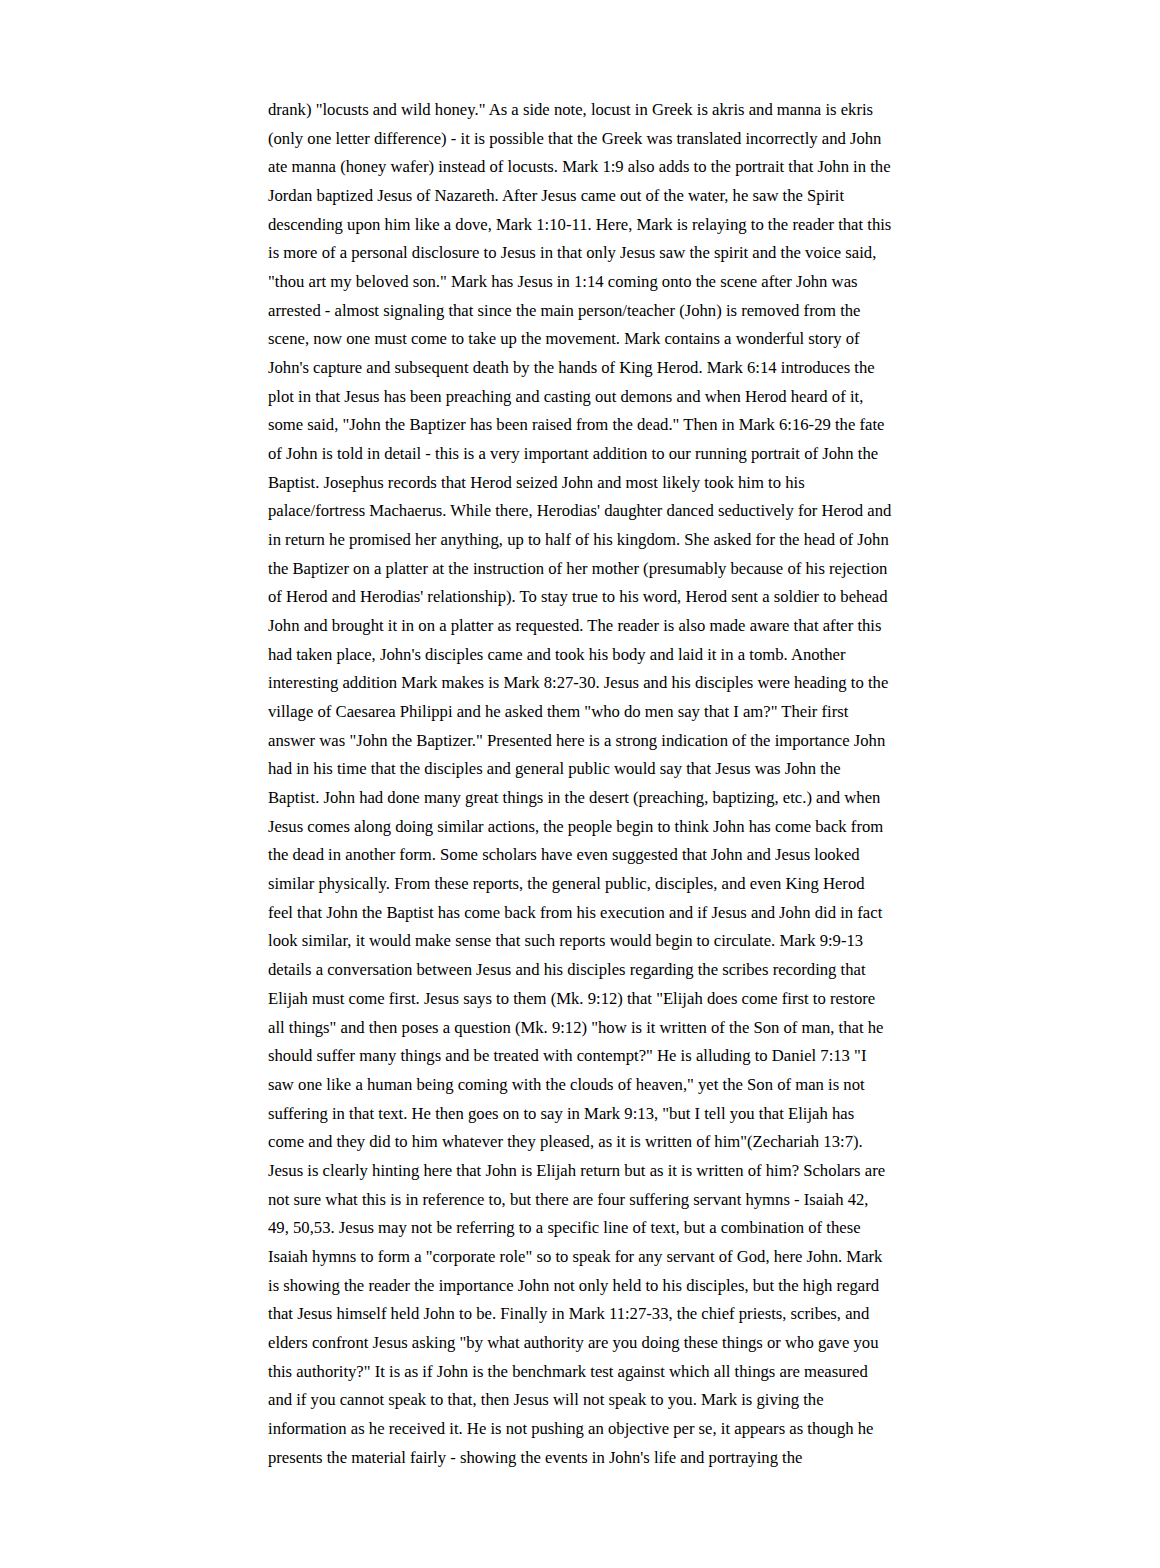drank) "locusts and wild honey." As a side note, locust in Greek is akris and manna is ekris (only one letter difference) - it is possible that the Greek was translated incorrectly and John ate manna (honey wafer) instead of locusts. Mark 1:9 also adds to the portrait that John in the Jordan baptized Jesus of Nazareth. After Jesus came out of the water, he saw the Spirit descending upon him like a dove, Mark 1:10-11. Here, Mark is relaying to the reader that this is more of a personal disclosure to Jesus in that only Jesus saw the spirit and the voice said, "thou art my beloved son." Mark has Jesus in 1:14 coming onto the scene after John was arrested - almost signaling that since the main person/teacher (John) is removed from the scene, now one must come to take up the movement. Mark contains a wonderful story of John's capture and subsequent death by the hands of King Herod. Mark 6:14 introduces the plot in that Jesus has been preaching and casting out demons and when Herod heard of it, some said, "John the Baptizer has been raised from the dead." Then in Mark 6:16-29 the fate of John is told in detail - this is a very important addition to our running portrait of John the Baptist. Josephus records that Herod seized John and most likely took him to his palace/fortress Machaerus. While there, Herodias' daughter danced seductively for Herod and in return he promised her anything, up to half of his kingdom. She asked for the head of John the Baptizer on a platter at the instruction of her mother (presumably because of his rejection of Herod and Herodias' relationship). To stay true to his word, Herod sent a soldier to behead John and brought it in on a platter as requested. The reader is also made aware that after this had taken place, John's disciples came and took his body and laid it in a tomb. Another interesting addition Mark makes is Mark 8:27-30. Jesus and his disciples were heading to the village of Caesarea Philippi and he asked them "who do men say that I am?" Their first answer was "John the Baptizer." Presented here is a strong indication of the importance John had in his time that the disciples and general public would say that Jesus was John the Baptist. John had done many great things in the desert (preaching, baptizing, etc.) and when Jesus comes along doing similar actions, the people begin to think John has come back from the dead in another form. Some scholars have even suggested that John and Jesus looked similar physically. From these reports, the general public, disciples, and even King Herod feel that John the Baptist has come back from his execution and if Jesus and John did in fact look similar, it would make sense that such reports would begin to circulate. Mark 9:9-13 details a conversation between Jesus and his disciples regarding the scribes recording that Elijah must come first. Jesus says to them (Mk. 9:12) that "Elijah does come first to restore all things" and then poses a question (Mk. 9:12) "how is it written of the Son of man, that he should suffer many things and be treated with contempt?" He is alluding to Daniel 7:13 "I saw one like a human being coming with the clouds of heaven," yet the Son of man is not suffering in that text. He then goes on to say in Mark 9:13, "but I tell you that Elijah has come and they did to him whatever they pleased, as it is written of him"(Zechariah 13:7). Jesus is clearly hinting here that John is Elijah return but as it is written of him? Scholars are not sure what this is in reference to, but there are four suffering servant hymns - Isaiah 42, 49, 50,53. Jesus may not be referring to a specific line of text, but a combination of these Isaiah hymns to form a "corporate role" so to speak for any servant of God, here John. Mark is showing the reader the importance John not only held to his disciples, but the high regard that Jesus himself held John to be. Finally in Mark 11:27-33, the chief priests, scribes, and elders confront Jesus asking "by what authority are you doing these things or who gave you this authority?" It is as if John is the benchmark test against which all things are measured and if you cannot speak to that, then Jesus will not speak to you. Mark is giving the information as he received it. He is not pushing an objective per se, it appears as though he presents the material fairly - showing the events in John's life and portraying the